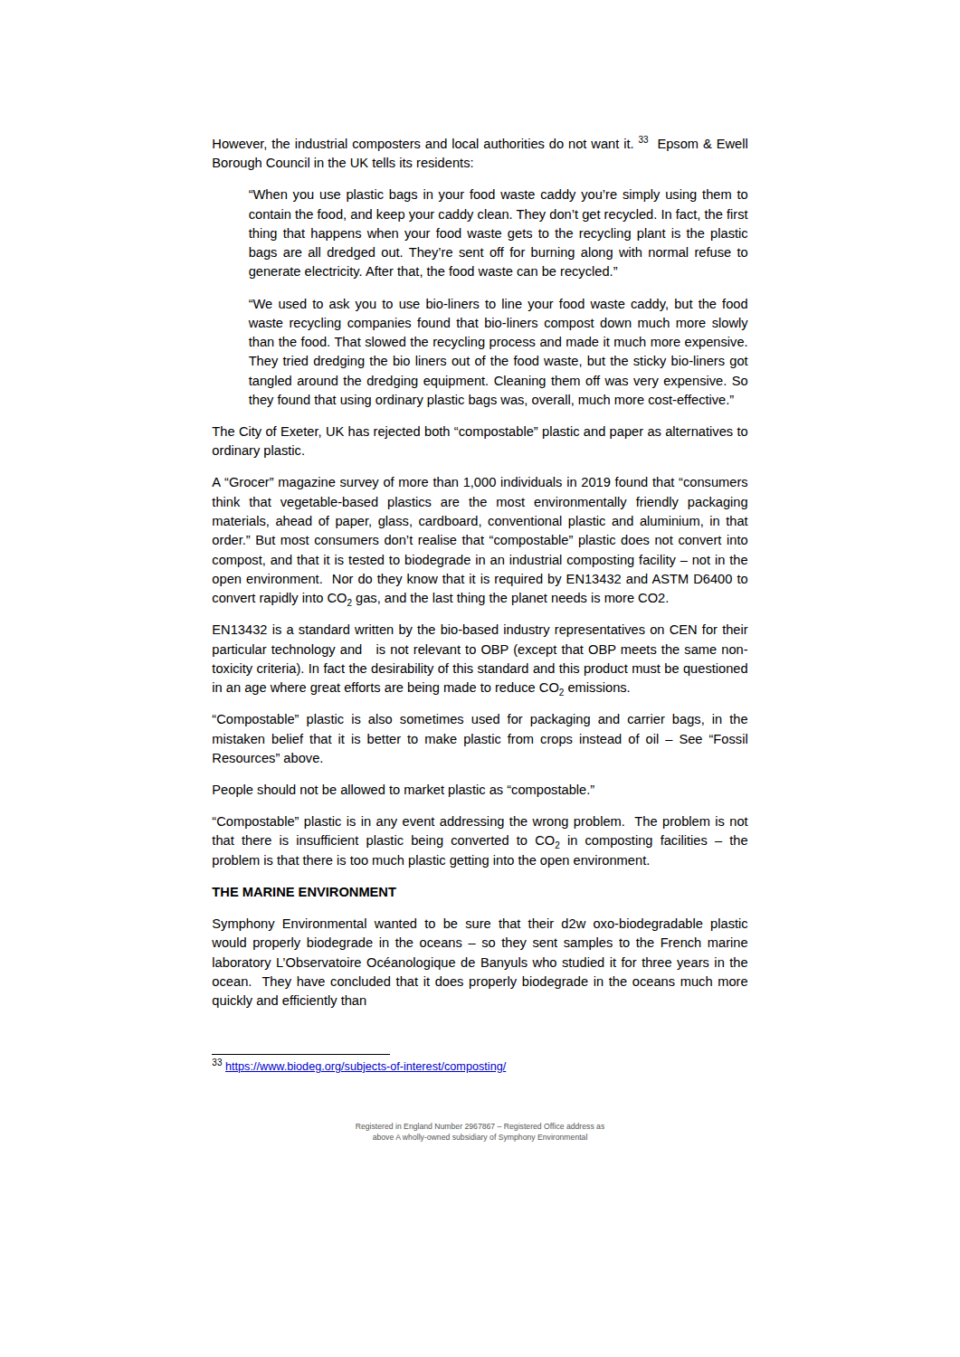However, the industrial composters and local authorities do not want it. 33 Epsom & Ewell Borough Council in the UK tells its residents:
“When you use plastic bags in your food waste caddy you’re simply using them to contain the food, and keep your caddy clean. They don’t get recycled. In fact, the first thing that happens when your food waste gets to the recycling plant is the plastic bags are all dredged out. They’re sent off for burning along with normal refuse to generate electricity. After that, the food waste can be recycled.”
“We used to ask you to use bio-liners to line your food waste caddy, but the food waste recycling companies found that bio-liners compost down much more slowly than the food. That slowed the recycling process and made it much more expensive. They tried dredging the bio liners out of the food waste, but the sticky bio-liners got tangled around the dredging equipment. Cleaning them off was very expensive. So they found that using ordinary plastic bags was, overall, much more cost-effective.”
The City of Exeter, UK has rejected both “compostable” plastic and paper as alternatives to ordinary plastic.
A “Grocer” magazine survey of more than 1,000 individuals in 2019 found that “consumers think that vegetable-based plastics are the most environmentally friendly packaging materials, ahead of paper, glass, cardboard, conventional plastic and aluminium, in that order.” But most consumers don’t realise that “compostable” plastic does not convert into compost, and that it is tested to biodegrade in an industrial composting facility – not in the open environment. Nor do they know that it is required by EN13432 and ASTM D6400 to convert rapidly into CO2 gas, and the last thing the planet needs is more CO2.
EN13432 is a standard written by the bio-based industry representatives on CEN for their particular technology and is not relevant to OBP (except that OBP meets the same non-toxicity criteria). In fact the desirability of this standard and this product must be questioned in an age where great efforts are being made to reduce CO2 emissions.
“Compostable” plastic is also sometimes used for packaging and carrier bags, in the mistaken belief that it is better to make plastic from crops instead of oil – See “Fossil Resources” above.
People should not be allowed to market plastic as “compostable.”
“Compostable” plastic is in any event addressing the wrong problem. The problem is not that there is insufficient plastic being converted to CO2 in composting facilities – the problem is that there is too much plastic getting into the open environment.
THE MARINE ENVIRONMENT
Symphony Environmental wanted to be sure that their d2w oxo-biodegradable plastic would properly biodegrade in the oceans – so they sent samples to the French marine laboratory L’Observatoire Océanologique de Banyuls who studied it for three years in the ocean. They have concluded that it does properly biodegrade in the oceans much more quickly and efficiently than
33 https://www.biodeg.org/subjects-of-interest/composting/
Registered in England Number 2967867 – Registered Office address as
above A wholly-owned subsidiary of Symphony Environmental